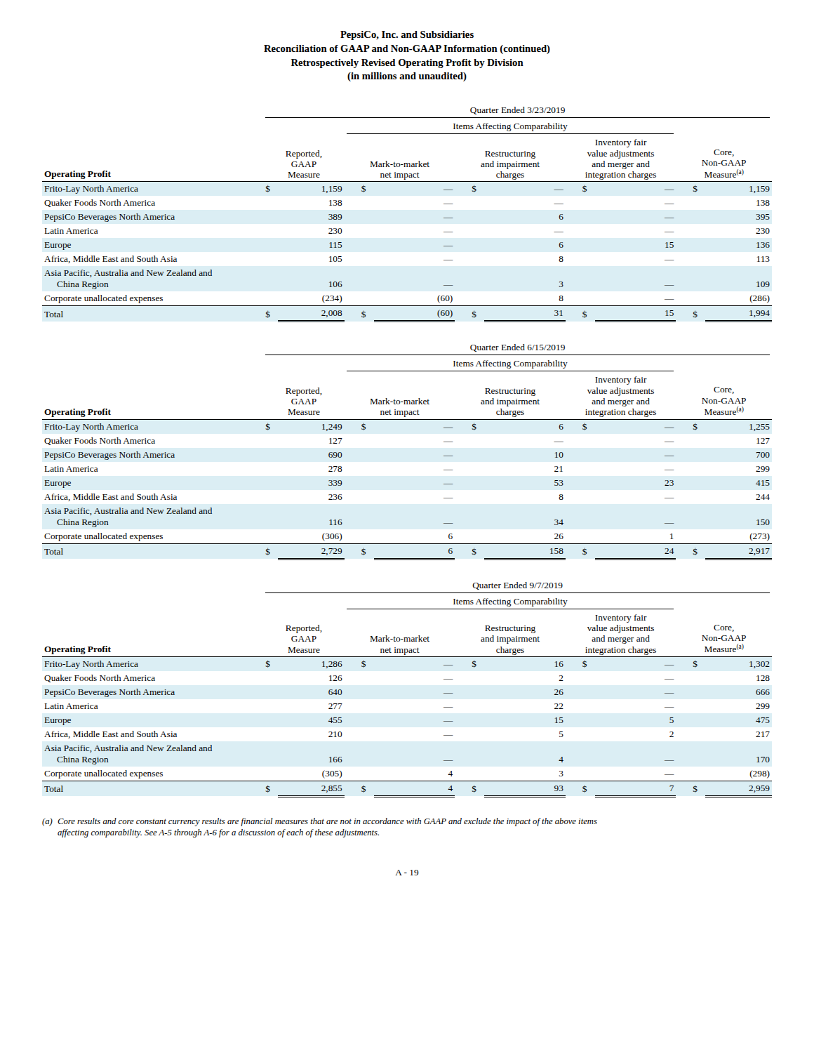PepsiCo, Inc. and Subsidiaries
Reconciliation of GAAP and Non-GAAP Information (continued)
Retrospectively Revised Operating Profit by Division
(in millions and unaudited)
| | Quarter Ended 3/23/2019 |
| | | Items Affecting Comparability | |
| Operating Profit | Reported, GAAP Measure | Mark-to-market net impact | Restructuring and impairment charges | Inventory fair value adjustments and merger and integration charges | Core, Non-GAAP Measure (a) |
| Frito-Lay North America | $ | 1,159 | | $ | — | | $ | — | | $ | — | | $ | 1,159 |
| Quaker Foods North America | | 138 | | | — | | | — | | | — | | | 138 |
| PepsiCo Beverages North America | | 389 | | | — | | | 6 | | | — | | | 395 |
| Latin America | | 230 | | | — | | | — | | | — | | | 230 |
| Europe | | 115 | | | — | | | 6 | | | 15 | | | 136 |
| Africa, Middle East and South Asia | | 105 | | | — | | | 8 | | | — | | | 113 |
| Asia Pacific, Australia and New Zealand and China Region | | 106 | | | — | | | 3 | | | — | | | 109 |
| Corporate unallocated expenses | | (234) | | | (60) | | | 8 | | | — | | | (286) |
| Total | $ | 2,008 | | $ | (60) | | $ | 31 | | $ | 15 | | $ | 1,994 |
| | Quarter Ended 6/15/2019 |
| | | Items Affecting Comparability | |
| Operating Profit | Reported, GAAP Measure | Mark-to-market net impact | Restructuring and impairment charges | Inventory fair value adjustments and merger and integration charges | Core, Non-GAAP Measure (a) |
| Frito-Lay North America | $ | 1,249 | | $ | — | | $ | 6 | | $ | — | | $ | 1,255 |
| Quaker Foods North America | | 127 | | | — | | | — | | | — | | | 127 |
| PepsiCo Beverages North America | | 690 | | | — | | | 10 | | | — | | | 700 |
| Latin America | | 278 | | | — | | | 21 | | | — | | | 299 |
| Europe | | 339 | | | — | | | 53 | | | 23 | | | 415 |
| Africa, Middle East and South Asia | | 236 | | | — | | | 8 | | | — | | | 244 |
| Asia Pacific, Australia and New Zealand and China Region | | 116 | | | — | | | 34 | | | — | | | 150 |
| Corporate unallocated expenses | | (306) | | | 6 | | | 26 | | | 1 | | | (273) |
| Total | $ | 2,729 | | $ | 6 | | $ | 158 | | $ | 24 | | $ | 2,917 |
| | Quarter Ended 9/7/2019 |
| | | Items Affecting Comparability | |
| Operating Profit | Reported, GAAP Measure | Mark-to-market net impact | Restructuring and impairment charges | Inventory fair value adjustments and merger and integration charges | Core, Non-GAAP Measure (a) |
| Frito-Lay North America | $ | 1,286 | | $ | — | | $ | 16 | | $ | — | | $ | 1,302 |
| Quaker Foods North America | | 126 | | | — | | | 2 | | | — | | | 128 |
| PepsiCo Beverages North America | | 640 | | | — | | | 26 | | | — | | | 666 |
| Latin America | | 277 | | | — | | | 22 | | | — | | | 299 |
| Europe | | 455 | | | — | | | 15 | | | 5 | | | 475 |
| Africa, Middle East and South Asia | | 210 | | | — | | | 5 | | | 2 | | | 217 |
| Asia Pacific, Australia and New Zealand and China Region | | 166 | | | — | | | 4 | | | — | | | 170 |
| Corporate unallocated expenses | | (305) | | | 4 | | | 3 | | | — | | | (298) |
| Total | $ | 2,855 | | $ | 4 | | $ | 93 | | $ | 7 | | $ | 2,959 |
(a) Core results and core constant currency results are financial measures that are not in accordance with GAAP and exclude the impact of the above items
affecting comparability. See A-5 through A-6 for a discussion of each of these adjustments.
A - 19